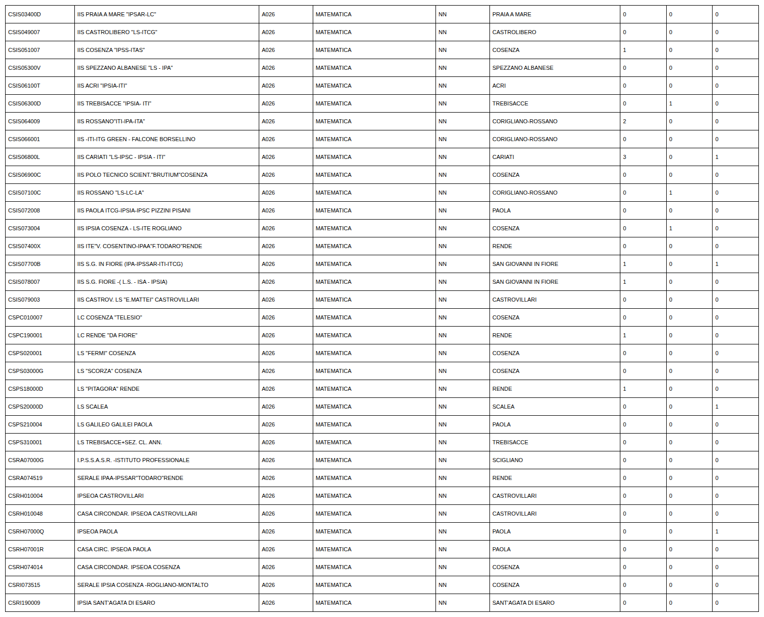| CSIS03400D | IIS PRAIA A MARE "IPSAR-LC" | A026 | MATEMATICA | NN | PRAIA A MARE | 0 | 0 | 0 |
| CSIS049007 | IIS CASTROLIBERO "LS-ITCG" | A026 | MATEMATICA | NN | CASTROLIBERO | 0 | 0 | 0 |
| CSIS051007 | IIS COSENZA "IPSS-ITAS" | A026 | MATEMATICA | NN | COSENZA | 1 | 0 | 0 |
| CSIS05300V | IIS SPEZZANO ALBANESE "LS - IPA" | A026 | MATEMATICA | NN | SPEZZANO ALBANESE | 0 | 0 | 0 |
| CSIS06100T | IIS ACRI "IPSIA-ITI" | A026 | MATEMATICA | NN | ACRI | 0 | 0 | 0 |
| CSIS06300D | IIS TREBISACCE "IPSIA- ITI" | A026 | MATEMATICA | NN | TREBISACCE | 0 | 1 | 0 |
| CSIS064009 | IIS ROSSANO"ITI-IPA-ITA" | A026 | MATEMATICA | NN | CORIGLIANO-ROSSANO | 2 | 0 | 0 |
| CSIS066001 | IIS -ITI-ITG GREEN - FALCONE BORSELLINO | A026 | MATEMATICA | NN | CORIGLIANO-ROSSANO | 0 | 0 | 0 |
| CSIS06800L | IIS CARIATI "LS-IPSC - IPSIA - ITI" | A026 | MATEMATICA | NN | CARIATI | 3 | 0 | 1 |
| CSIS06900C | IIS POLO TECNICO SCIENT."BRUTIUM"COSENZA | A026 | MATEMATICA | NN | COSENZA | 0 | 0 | 0 |
| CSIS07100C | IIS ROSSANO "LS-LC-LA" | A026 | MATEMATICA | NN | CORIGLIANO-ROSSANO | 0 | 1 | 0 |
| CSIS072008 | IIS PAOLA ITCG-IPSIA-IPSC PIZZINI PISANI | A026 | MATEMATICA | NN | PAOLA | 0 | 0 | 0 |
| CSIS073004 | IIS IPSIA COSENZA - LS-ITE ROGLIANO | A026 | MATEMATICA | NN | COSENZA | 0 | 1 | 0 |
| CSIS07400X | IIS ITE"V. COSENTINO-IPAA"F.TODARO"RENDE | A026 | MATEMATICA | NN | RENDE | 0 | 0 | 0 |
| CSIS07700B | IIS S.G. IN FIORE (IPA-IPSSAR-ITI-ITCG) | A026 | MATEMATICA | NN | SAN GIOVANNI IN FIORE | 1 | 0 | 1 |
| CSIS078007 | IIS S.G. FIORE -( L.S. - ISA - IPSIA) | A026 | MATEMATICA | NN | SAN GIOVANNI IN FIORE | 1 | 0 | 0 |
| CSIS079003 | IIS CASTROV. LS "E.MATTEI" CASTROVILLARI | A026 | MATEMATICA | NN | CASTROVILLARI | 0 | 0 | 0 |
| CSPC010007 | LC COSENZA "TELESIO" | A026 | MATEMATICA | NN | COSENZA | 0 | 0 | 0 |
| CSPC190001 | LC RENDE "DA FIORE" | A026 | MATEMATICA | NN | RENDE | 1 | 0 | 0 |
| CSPS020001 | LS "FERMI" COSENZA | A026 | MATEMATICA | NN | COSENZA | 0 | 0 | 0 |
| CSPS03000G | LS "SCORZA" COSENZA | A026 | MATEMATICA | NN | COSENZA | 0 | 0 | 0 |
| CSPS18000D | LS "PITAGORA" RENDE | A026 | MATEMATICA | NN | RENDE | 1 | 0 | 0 |
| CSPS20000D | LS SCALEA | A026 | MATEMATICA | NN | SCALEA | 0 | 0 | 1 |
| CSPS210004 | LS GALILEO GALILEI PAOLA | A026 | MATEMATICA | NN | PAOLA | 0 | 0 | 0 |
| CSPS310001 | LS TREBISACCE+SEZ. CL. ANN. | A026 | MATEMATICA | NN | TREBISACCE | 0 | 0 | 0 |
| CSRA07000G | I.P.S.S.A.S.R. -ISTITUTO PROFESSIONALE | A026 | MATEMATICA | NN | SCIGLIANO | 0 | 0 | 0 |
| CSRA074519 | SERALE IPAA-IPSSAR"TODARO"RENDE | A026 | MATEMATICA | NN | RENDE | 0 | 0 | 0 |
| CSRH010004 | IPSEOA CASTROVILLARI | A026 | MATEMATICA | NN | CASTROVILLARI | 0 | 0 | 0 |
| CSRH010048 | CASA CIRCONDAR. IPSEOA CASTROVILLARI | A026 | MATEMATICA | NN | CASTROVILLARI | 0 | 0 | 0 |
| CSRH07000Q | IPSEOA PAOLA | A026 | MATEMATICA | NN | PAOLA | 0 | 0 | 1 |
| CSRH07001R | CASA CIRC. IPSEOA PAOLA | A026 | MATEMATICA | NN | PAOLA | 0 | 0 | 0 |
| CSRH074014 | CASA CIRCONDAR. IPSEOA COSENZA | A026 | MATEMATICA | NN | COSENZA | 0 | 0 | 0 |
| CSRI073515 | SERALE IPSIA COSENZA -ROGLIANO-MONTALTO | A026 | MATEMATICA | NN | COSENZA | 0 | 0 | 0 |
| CSRI190009 | IPSIA SANT'AGATA DI ESARO | A026 | MATEMATICA | NN | SANT'AGATA DI ESARO | 0 | 0 | 0 |